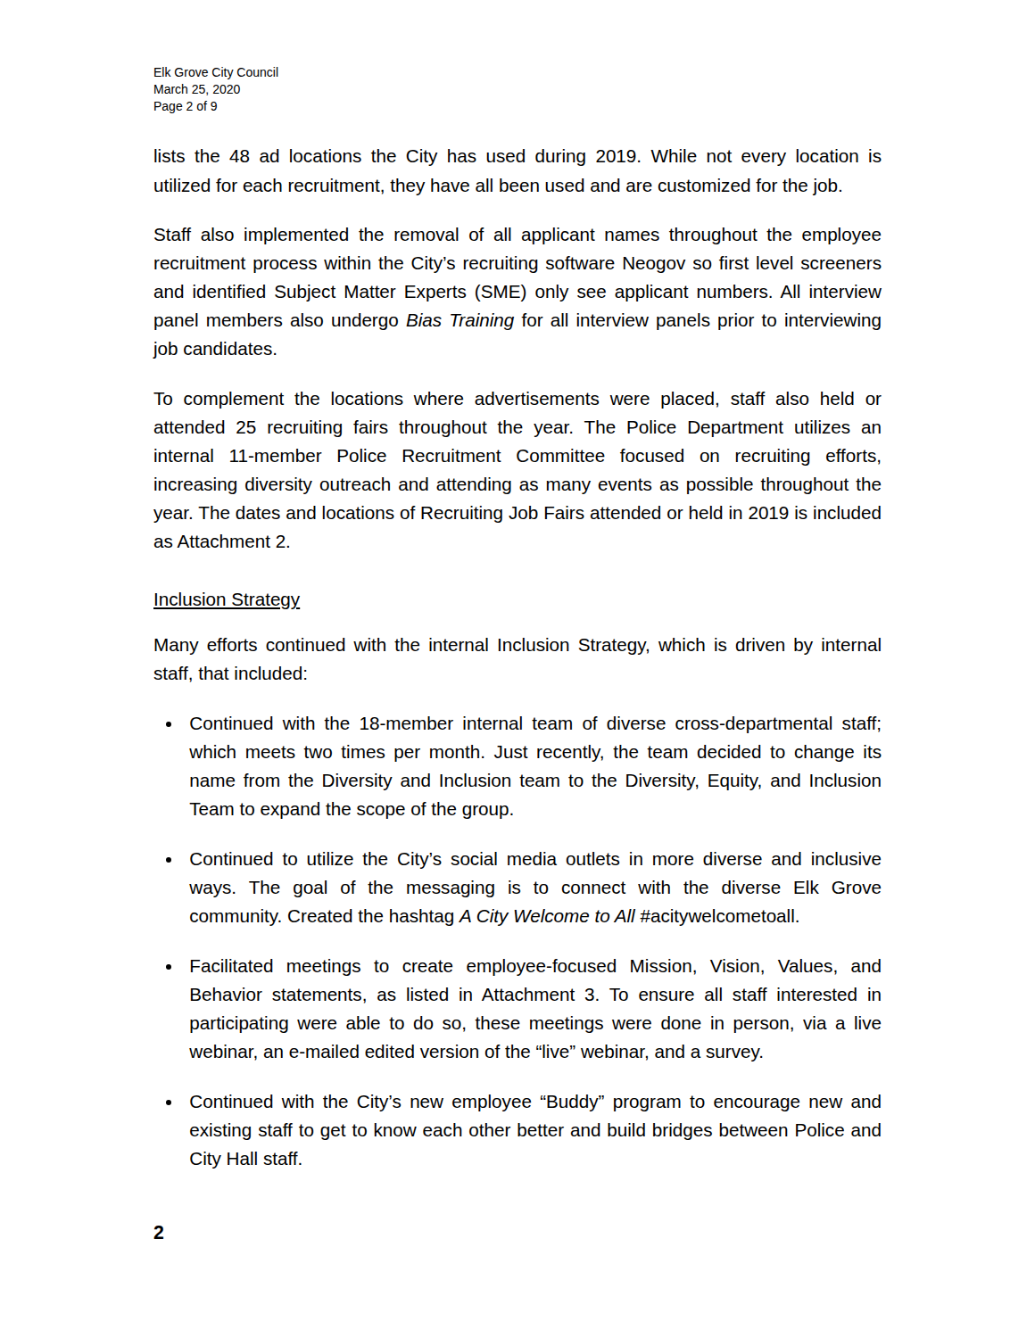Elk Grove City Council
March 25, 2020
Page 2 of 9
lists the 48 ad locations the City has used during 2019. While not every location is utilized for each recruitment, they have all been used and are customized for the job.
Staff also implemented the removal of all applicant names throughout the employee recruitment process within the City’s recruiting software Neogov so first level screeners and identified Subject Matter Experts (SME) only see applicant numbers. All interview panel members also undergo Bias Training for all interview panels prior to interviewing job candidates.
To complement the locations where advertisements were placed, staff also held or attended 25 recruiting fairs throughout the year. The Police Department utilizes an internal 11-member Police Recruitment Committee focused on recruiting efforts, increasing diversity outreach and attending as many events as possible throughout the year. The dates and locations of Recruiting Job Fairs attended or held in 2019 is included as Attachment 2.
Inclusion Strategy
Many efforts continued with the internal Inclusion Strategy, which is driven by internal staff, that included:
Continued with the 18-member internal team of diverse cross-departmental staff; which meets two times per month. Just recently, the team decided to change its name from the Diversity and Inclusion team to the Diversity, Equity, and Inclusion Team to expand the scope of the group.
Continued to utilize the City’s social media outlets in more diverse and inclusive ways. The goal of the messaging is to connect with the diverse Elk Grove community. Created the hashtag A City Welcome to All #acitywelcometoall.
Facilitated meetings to create employee-focused Mission, Vision, Values, and Behavior statements, as listed in Attachment 3. To ensure all staff interested in participating were able to do so, these meetings were done in person, via a live webinar, an e-mailed edited version of the “live” webinar, and a survey.
Continued with the City’s new employee “Buddy” program to encourage new and existing staff to get to know each other better and build bridges between Police and City Hall staff.
2